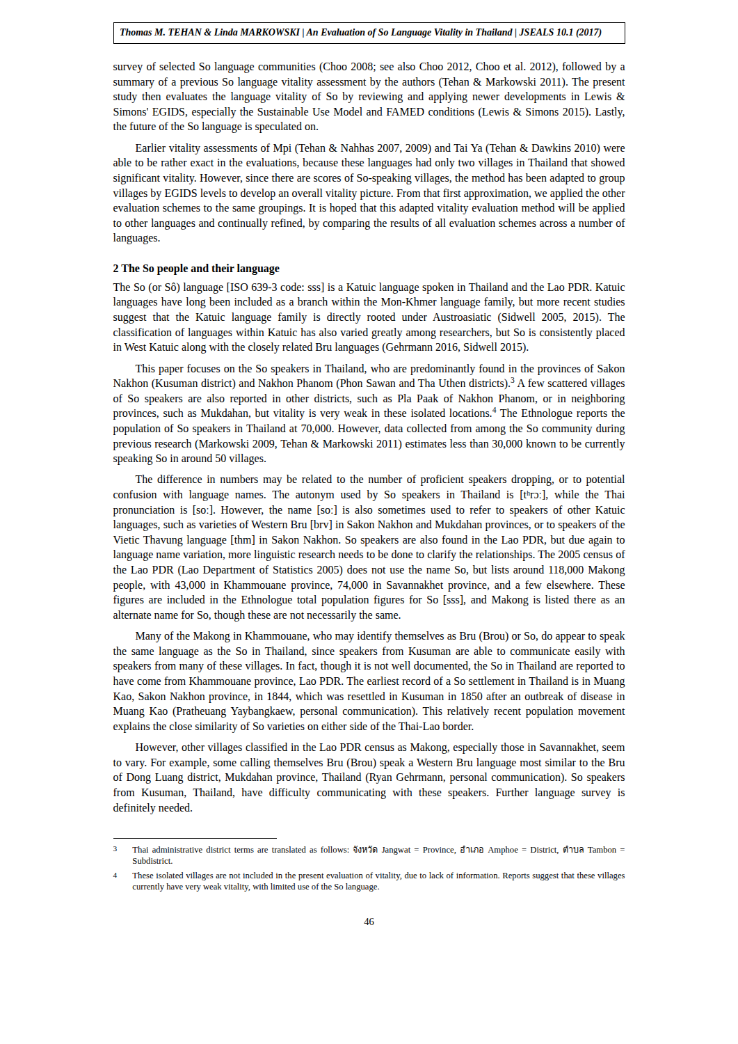Thomas M. TEHAN & Linda MARKOWSKI | An Evaluation of So Language Vitality in Thailand | JSEALS 10.1 (2017)
survey of selected So language communities (Choo 2008; see also Choo 2012, Choo et al. 2012), followed by a summary of a previous So language vitality assessment by the authors (Tehan & Markowski 2011). The present study then evaluates the language vitality of So by reviewing and applying newer developments in Lewis & Simons' EGIDS, especially the Sustainable Use Model and FAMED conditions (Lewis & Simons 2015). Lastly, the future of the So language is speculated on.
Earlier vitality assessments of Mpi (Tehan & Nahhas 2007, 2009) and Tai Ya (Tehan & Dawkins 2010) were able to be rather exact in the evaluations, because these languages had only two villages in Thailand that showed significant vitality. However, since there are scores of So-speaking villages, the method has been adapted to group villages by EGIDS levels to develop an overall vitality picture. From that first approximation, we applied the other evaluation schemes to the same groupings. It is hoped that this adapted vitality evaluation method will be applied to other languages and continually refined, by comparing the results of all evaluation schemes across a number of languages.
2 The So people and their language
The So (or Sô) language [ISO 639-3 code: sss] is a Katuic language spoken in Thailand and the Lao PDR. Katuic languages have long been included as a branch within the Mon-Khmer language family, but more recent studies suggest that the Katuic language family is directly rooted under Austroasiatic (Sidwell 2005, 2015). The classification of languages within Katuic has also varied greatly among researchers, but So is consistently placed in West Katuic along with the closely related Bru languages (Gehrmann 2016, Sidwell 2015).
This paper focuses on the So speakers in Thailand, who are predominantly found in the provinces of Sakon Nakhon (Kusuman district) and Nakhon Phanom (Phon Sawan and Tha Uthen districts).3 A few scattered villages of So speakers are also reported in other districts, such as Pla Paak of Nakhon Phanom, or in neighboring provinces, such as Mukdahan, but vitality is very weak in these isolated locations.4 The Ethnologue reports the population of So speakers in Thailand at 70,000. However, data collected from among the So community during previous research (Markowski 2009, Tehan & Markowski 2011) estimates less than 30,000 known to be currently speaking So in around 50 villages.
The difference in numbers may be related to the number of proficient speakers dropping, or to potential confusion with language names. The autonym used by So speakers in Thailand is [tʰrɔː], while the Thai pronunciation is [soː]. However, the name [soː] is also sometimes used to refer to speakers of other Katuic languages, such as varieties of Western Bru [brv] in Sakon Nakhon and Mukdahan provinces, or to speakers of the Vietic Thavung language [thm] in Sakon Nakhon. So speakers are also found in the Lao PDR, but due again to language name variation, more linguistic research needs to be done to clarify the relationships. The 2005 census of the Lao PDR (Lao Department of Statistics 2005) does not use the name So, but lists around 118,000 Makong people, with 43,000 in Khammouane province, 74,000 in Savannakhet province, and a few elsewhere. These figures are included in the Ethnologue total population figures for So [sss], and Makong is listed there as an alternate name for So, though these are not necessarily the same.
Many of the Makong in Khammouane, who may identify themselves as Bru (Brou) or So, do appear to speak the same language as the So in Thailand, since speakers from Kusuman are able to communicate easily with speakers from many of these villages. In fact, though it is not well documented, the So in Thailand are reported to have come from Khammouane province, Lao PDR. The earliest record of a So settlement in Thailand is in Muang Kao, Sakon Nakhon province, in 1844, which was resettled in Kusuman in 1850 after an outbreak of disease in Muang Kao (Pratheuang Yaybangkaew, personal communication). This relatively recent population movement explains the close similarity of So varieties on either side of the Thai-Lao border.
However, other villages classified in the Lao PDR census as Makong, especially those in Savannakhet, seem to vary. For example, some calling themselves Bru (Brou) speak a Western Bru language most similar to the Bru of Dong Luang district, Mukdahan province, Thailand (Ryan Gehrmann, personal communication). So speakers from Kusuman, Thailand, have difficulty communicating with these speakers. Further language survey is definitely needed.
Thai administrative district terms are translated as follows: จังหวัด Jangwat = Province, อำเภอ Amphoe = District, ตำบล Tambon = Subdistrict.
These isolated villages are not included in the present evaluation of vitality, due to lack of information. Reports suggest that these villages currently have very weak vitality, with limited use of the So language.
46